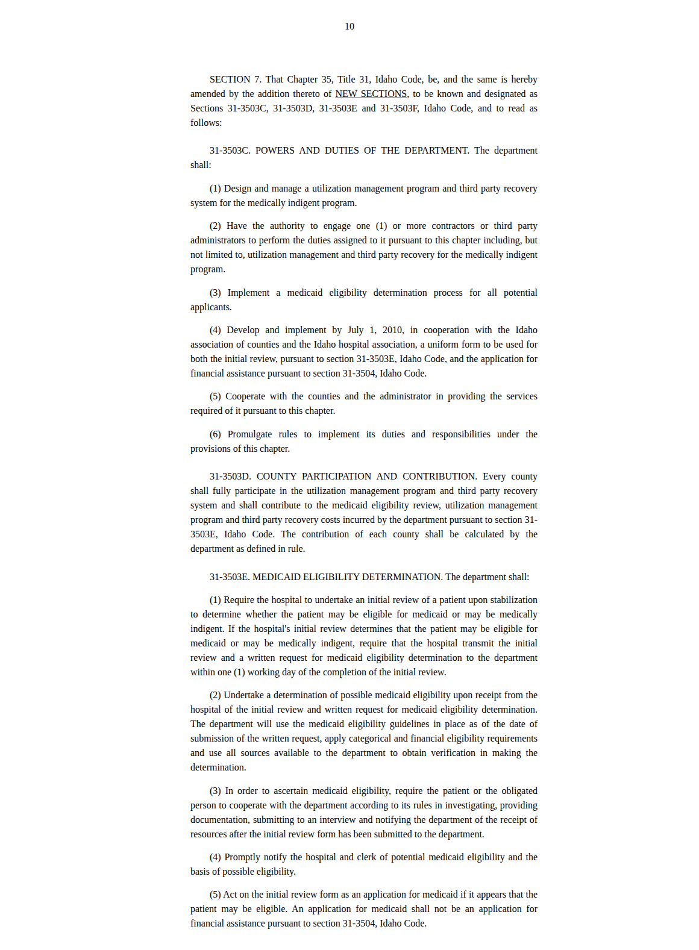10
SECTION 7. That Chapter 35, Title 31, Idaho Code, be, and the same is hereby amended by the addition thereto of NEW SECTIONS, to be known and designated as Sections 31-3503C, 31-3503D, 31-3503E and 31-3503F, Idaho Code, and to read as follows:
31-3503C. POWERS AND DUTIES OF THE DEPARTMENT. The department shall:
(1) Design and manage a utilization management program and third party recovery system for the medically indigent program.
(2) Have the authority to engage one (1) or more contractors or third party administrators to perform the duties assigned to it pursuant to this chapter including, but not limited to, utilization management and third party recovery for the medically indigent program.
(3) Implement a medicaid eligibility determination process for all potential applicants.
(4) Develop and implement by July 1, 2010, in cooperation with the Idaho association of counties and the Idaho hospital association, a uniform form to be used for both the initial review, pursuant to section 31-3503E, Idaho Code, and the application for financial assistance pursuant to section 31-3504, Idaho Code.
(5) Cooperate with the counties and the administrator in providing the services required of it pursuant to this chapter.
(6) Promulgate rules to implement its duties and responsibilities under the provisions of this chapter.
31-3503D. COUNTY PARTICIPATION AND CONTRIBUTION. Every county shall fully participate in the utilization management program and third party recovery system and shall contribute to the medicaid eligibility review, utilization management program and third party recovery costs incurred by the department pursuant to section 31-3503E, Idaho Code. The contribution of each county shall be calculated by the department as defined in rule.
31-3503E. MEDICAID ELIGIBILITY DETERMINATION. The department shall:
(1) Require the hospital to undertake an initial review of a patient upon stabilization to determine whether the patient may be eligible for medicaid or may be medically indigent. If the hospital's initial review determines that the patient may be eligible for medicaid or may be medically indigent, require that the hospital transmit the initial review and a written request for medicaid eligibility determination to the department within one (1) working day of the completion of the initial review.
(2) Undertake a determination of possible medicaid eligibility upon receipt from the hospital of the initial review and written request for medicaid eligibility determination. The department will use the medicaid eligibility guidelines in place as of the date of submission of the written request, apply categorical and financial eligibility requirements and use all sources available to the department to obtain verification in making the determination.
(3) In order to ascertain medicaid eligibility, require the patient or the obligated person to cooperate with the department according to its rules in investigating, providing documentation, submitting to an interview and notifying the department of the receipt of resources after the initial review form has been submitted to the department.
(4) Promptly notify the hospital and clerk of potential medicaid eligibility and the basis of possible eligibility.
(5) Act on the initial review form as an application for medicaid if it appears that the patient may be eligible. An application for medicaid shall not be an application for financial assistance pursuant to section 31-3504, Idaho Code.